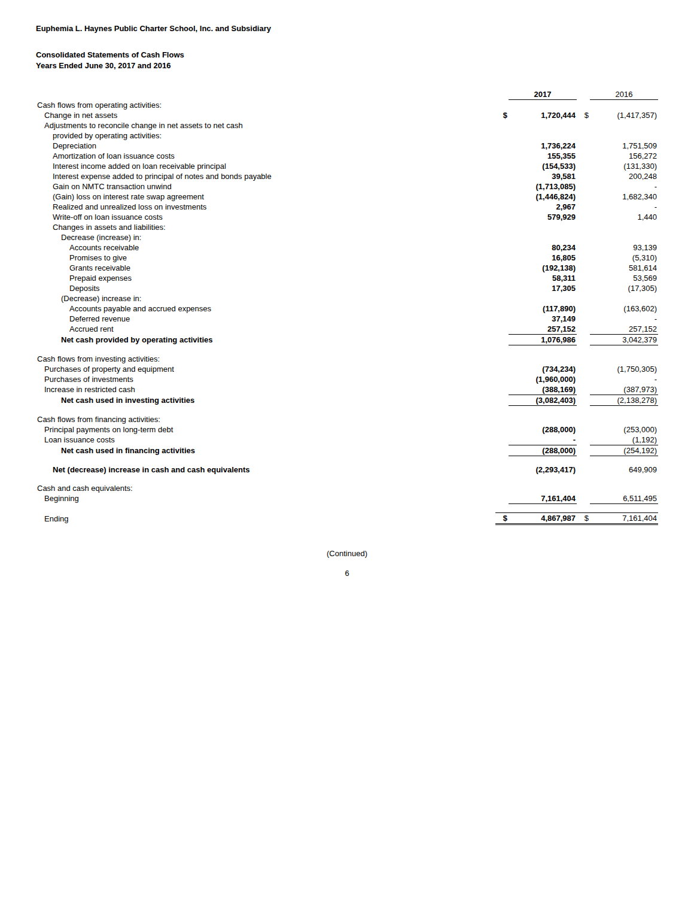Euphemia L. Haynes Public Charter School, Inc. and Subsidiary
Consolidated Statements of Cash Flows
Years Ended June 30, 2017 and 2016
| | | 2017 | | 2016 |
| Cash flows from operating activities: | | | | |
| Change in net assets | $ | 1,720,444 | $ | (1,417,357) |
| Adjustments to reconcile change in net assets to net cash | | | | |
| provided by operating activities: | | | | |
| Depreciation | | 1,736,224 | | 1,751,509 |
| Amortization of loan issuance costs | | 155,355 | | 156,272 |
| Interest income added on loan receivable principal | | (154,533) | | (131,330) |
| Interest expense added to principal of notes and bonds payable | | 39,581 | | 200,248 |
| Gain on NMTC transaction unwind | | (1,713,085) | | - |
| (Gain) loss on interest rate swap agreement | | (1,446,824) | | 1,682,340 |
| Realized and unrealized loss on investments | | 2,967 | | - |
| Write-off on loan issuance costs | | 579,929 | | 1,440 |
| Changes in assets and liabilities: | | | | |
| Decrease (increase) in: | | | | |
| Accounts receivable | | 80,234 | | 93,139 |
| Promises to give | | 16,805 | | (5,310) |
| Grants receivable | | (192,138) | | 581,614 |
| Prepaid expenses | | 58,311 | | 53,569 |
| Deposits | | 17,305 | | (17,305) |
| (Decrease) increase in: | | | | |
| Accounts payable and accrued expenses | | (117,890) | | (163,602) |
| Deferred revenue | | 37,149 | | - |
| Accrued rent | | 257,152 | | 257,152 |
| Net cash provided by operating activities | | 1,076,986 | | 3,042,379 |
| Cash flows from investing activities: | | | | |
| Purchases of property and equipment | | (734,234) | | (1,750,305) |
| Purchases of investments | | (1,960,000) | | - |
| Increase in restricted cash | | (388,169) | | (387,973) |
| Net cash used in investing activities | | (3,082,403) | | (2,138,278) |
| Cash flows from financing activities: | | | | |
| Principal payments on long-term debt | | (288,000) | | (253,000) |
| Loan issuance costs | | - | | (1,192) |
| Net cash used in financing activities | | (288,000) | | (254,192) |
| Net (decrease) increase in cash and cash equivalents | | (2,293,417) | | 649,909 |
| Cash and cash equivalents: | | | | |
| Beginning | | 7,161,404 | | 6,511,495 |
| Ending | $ | 4,867,987 | $ | 7,161,404 |
(Continued)
6